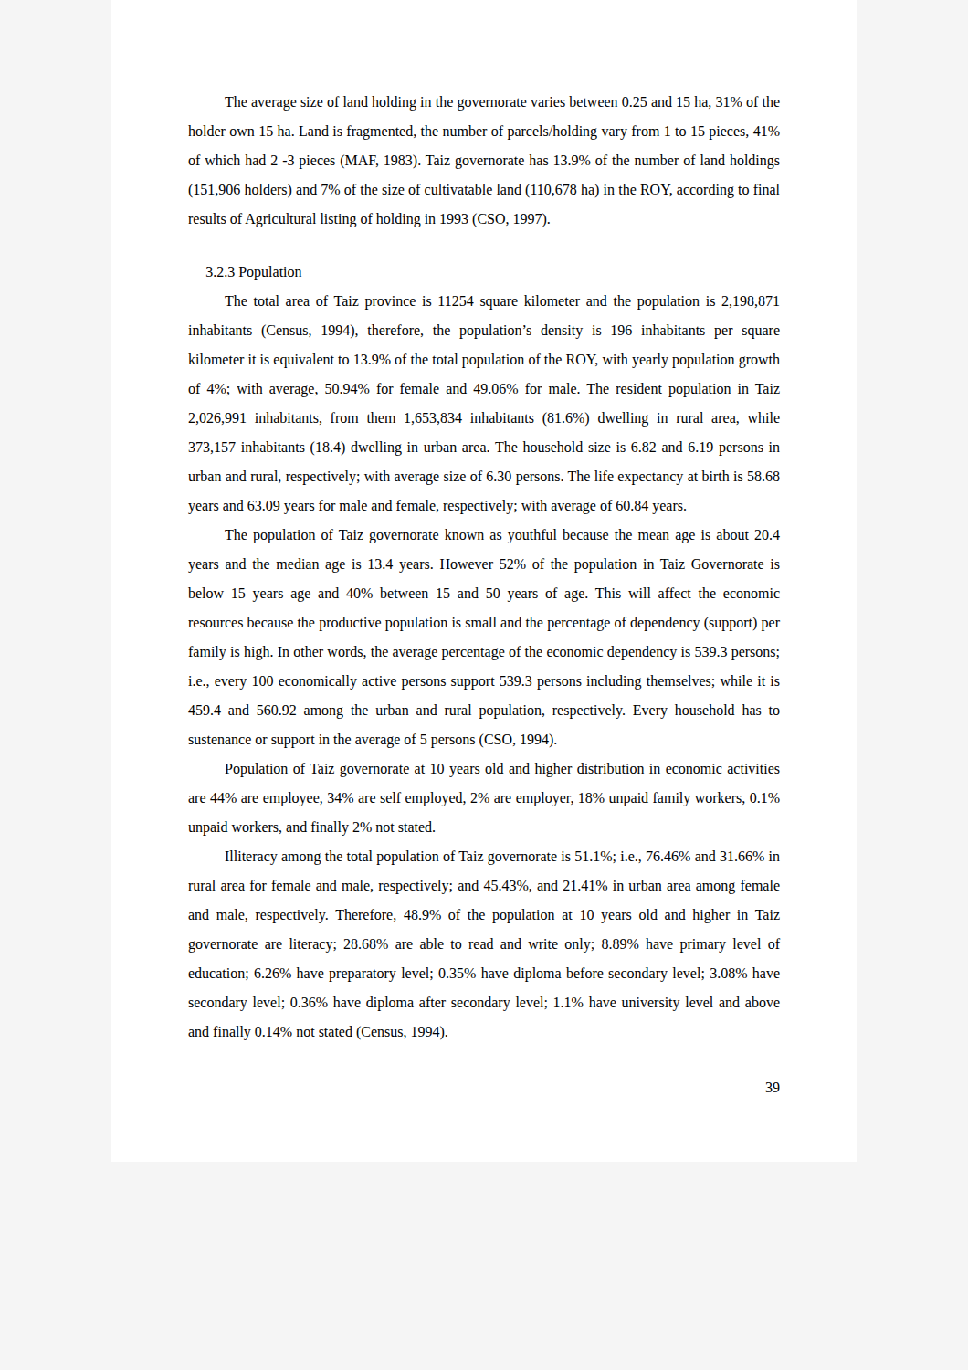The average size of land holding in the governorate varies between 0.25 and 15 ha, 31% of the holder own 15 ha. Land is fragmented, the number of parcels/holding vary from 1 to 15 pieces, 41% of which had 2 -3 pieces (MAF, 1983). Taiz governorate has 13.9% of the number of land holdings (151,906 holders) and 7% of the size of cultivatable land (110,678 ha) in the ROY, according to final results of Agricultural listing of holding in 1993 (CSO, 1997).
3.2.3 Population
The total area of Taiz province is 11254 square kilometer and the population is 2,198,871 inhabitants (Census, 1994), therefore, the population’s density is 196 inhabitants per square kilometer it is equivalent to 13.9% of the total population of the ROY, with yearly population growth of 4%; with average, 50.94% for female and 49.06% for male. The resident population in Taiz 2,026,991 inhabitants, from them 1,653,834 inhabitants (81.6%) dwelling in rural area, while 373,157 inhabitants (18.4) dwelling in urban area. The household size is 6.82 and 6.19 persons in urban and rural, respectively; with average size of 6.30 persons. The life expectancy at birth is 58.68 years and 63.09 years for male and female, respectively; with average of 60.84 years.
The population of Taiz governorate known as youthful because the mean age is about 20.4 years and the median age is 13.4 years. However 52% of the population in Taiz Governorate is below 15 years age and 40% between 15 and 50 years of age. This will affect the economic resources because the productive population is small and the percentage of dependency (support) per family is high. In other words, the average percentage of the economic dependency is 539.3 persons; i.e., every 100 economically active persons support 539.3 persons including themselves; while it is 459.4 and 560.92 among the urban and rural population, respectively. Every household has to sustenance or support in the average of 5 persons (CSO, 1994).
Population of Taiz governorate at 10 years old and higher distribution in economic activities are 44% are employee, 34% are self employed, 2% are employer, 18% unpaid family workers, 0.1% unpaid workers, and finally 2% not stated.
Illiteracy among the total population of Taiz governorate is 51.1%; i.e., 76.46% and 31.66% in rural area for female and male, respectively; and 45.43%, and 21.41% in urban area among female and male, respectively. Therefore, 48.9% of the population at 10 years old and higher in Taiz governorate are literacy; 28.68% are able to read and write only; 8.89% have primary level of education; 6.26% have preparatory level; 0.35% have diploma before secondary level; 3.08% have secondary level; 0.36% have diploma after secondary level; 1.1% have university level and above and finally 0.14% not stated (Census, 1994).
39